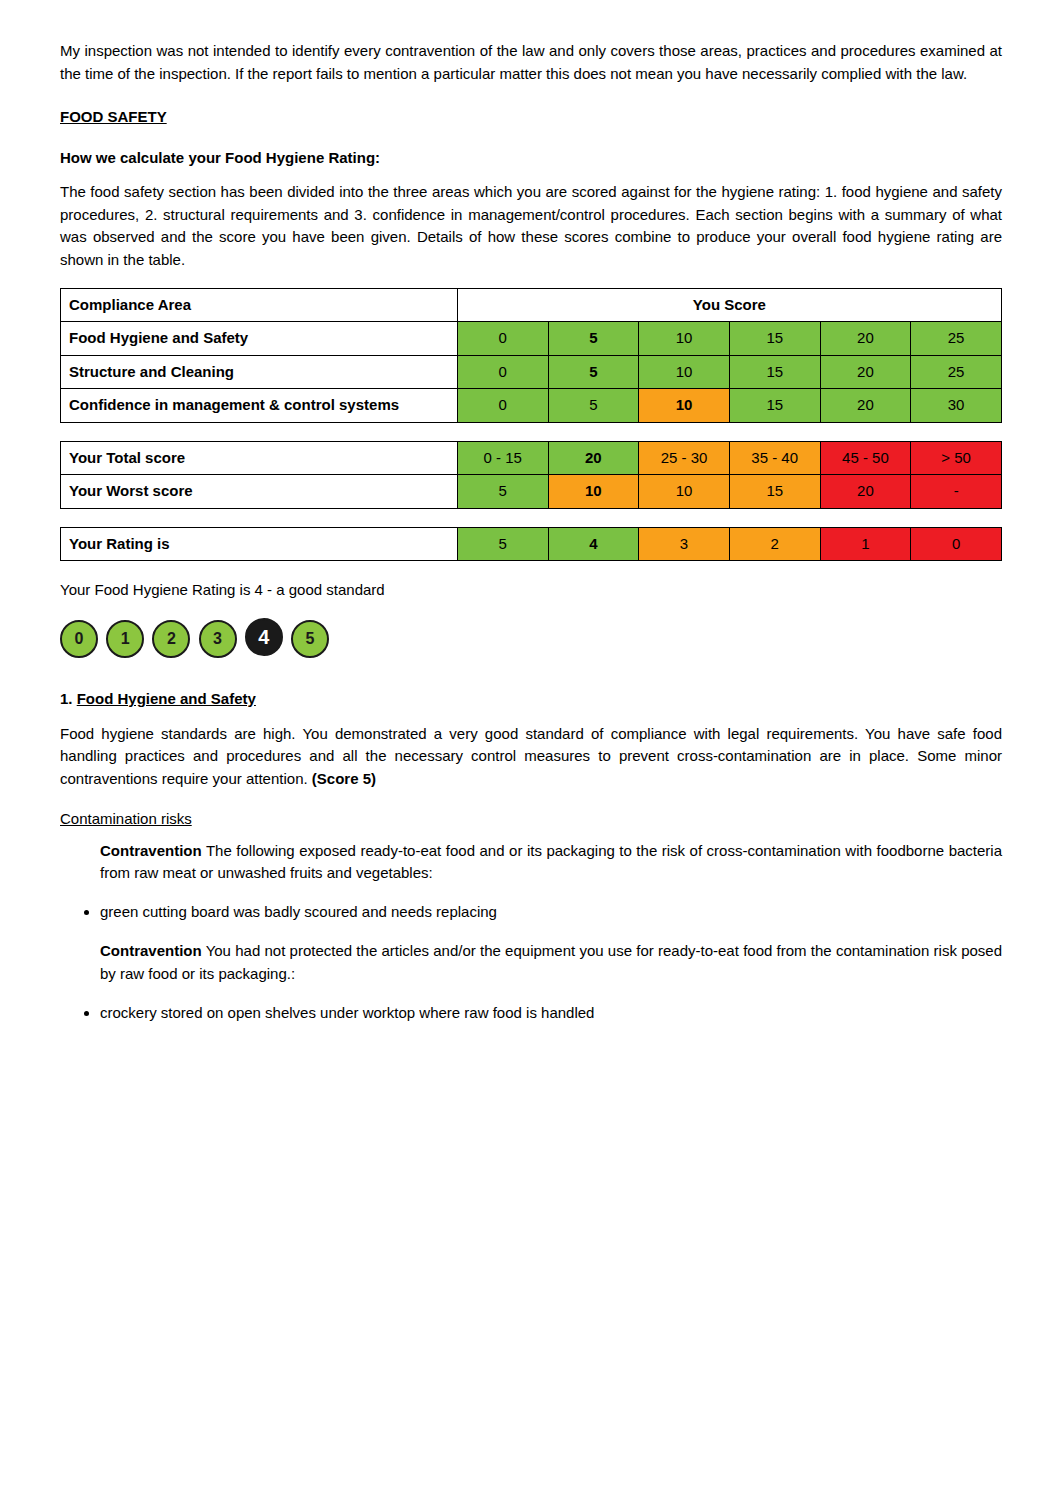My inspection was not intended to identify every contravention of the law and only covers those areas, practices and procedures examined at the time of the inspection. If the report fails to mention a particular matter this does not mean you have necessarily complied with the law.
FOOD SAFETY
How we calculate your Food Hygiene Rating:
The food safety section has been divided into the three areas which you are scored against for the hygiene rating: 1. food hygiene and safety procedures, 2. structural requirements and 3. confidence in management/control procedures. Each section begins with a summary of what was observed and the score you have been given. Details of how these scores combine to produce your overall food hygiene rating are shown in the table.
| Compliance Area | You Score |
| --- | --- |
| Food Hygiene and Safety | 0 | 5 | 10 | 15 | 20 | 25 |
| Structure and Cleaning | 0 | 5 | 10 | 15 | 20 | 25 |
| Confidence in management & control systems | 0 | 5 | 10 | 15 | 20 | 30 |
| Your Total score | 0 - 15 | 20 | 25 - 30 | 35 - 40 | 45 - 50 | > 50 |
| Your Worst score | 5 | 10 | 10 | 15 | 20 | - |
| Your Rating is | 5 | 4 | 3 | 2 | 1 | 0 |
Your Food Hygiene Rating is 4 - a good standard
0 1 2 3 4 5
1. Food Hygiene and Safety
Food hygiene standards are high. You demonstrated a very good standard of compliance with legal requirements. You have safe food handling practices and procedures and all the necessary control measures to prevent cross-contamination are in place. Some minor contraventions require your attention. (Score 5)
Contamination risks
Contravention The following exposed ready-to-eat food and or its packaging to the risk of cross-contamination with foodborne bacteria from raw meat or unwashed fruits and vegetables:
green cutting board was badly scoured and needs replacing
Contravention You had not protected the articles and/or the equipment you use for ready-to-eat food from the contamination risk posed by raw food or its packaging.:
crockery stored on open shelves under worktop where raw food is handled